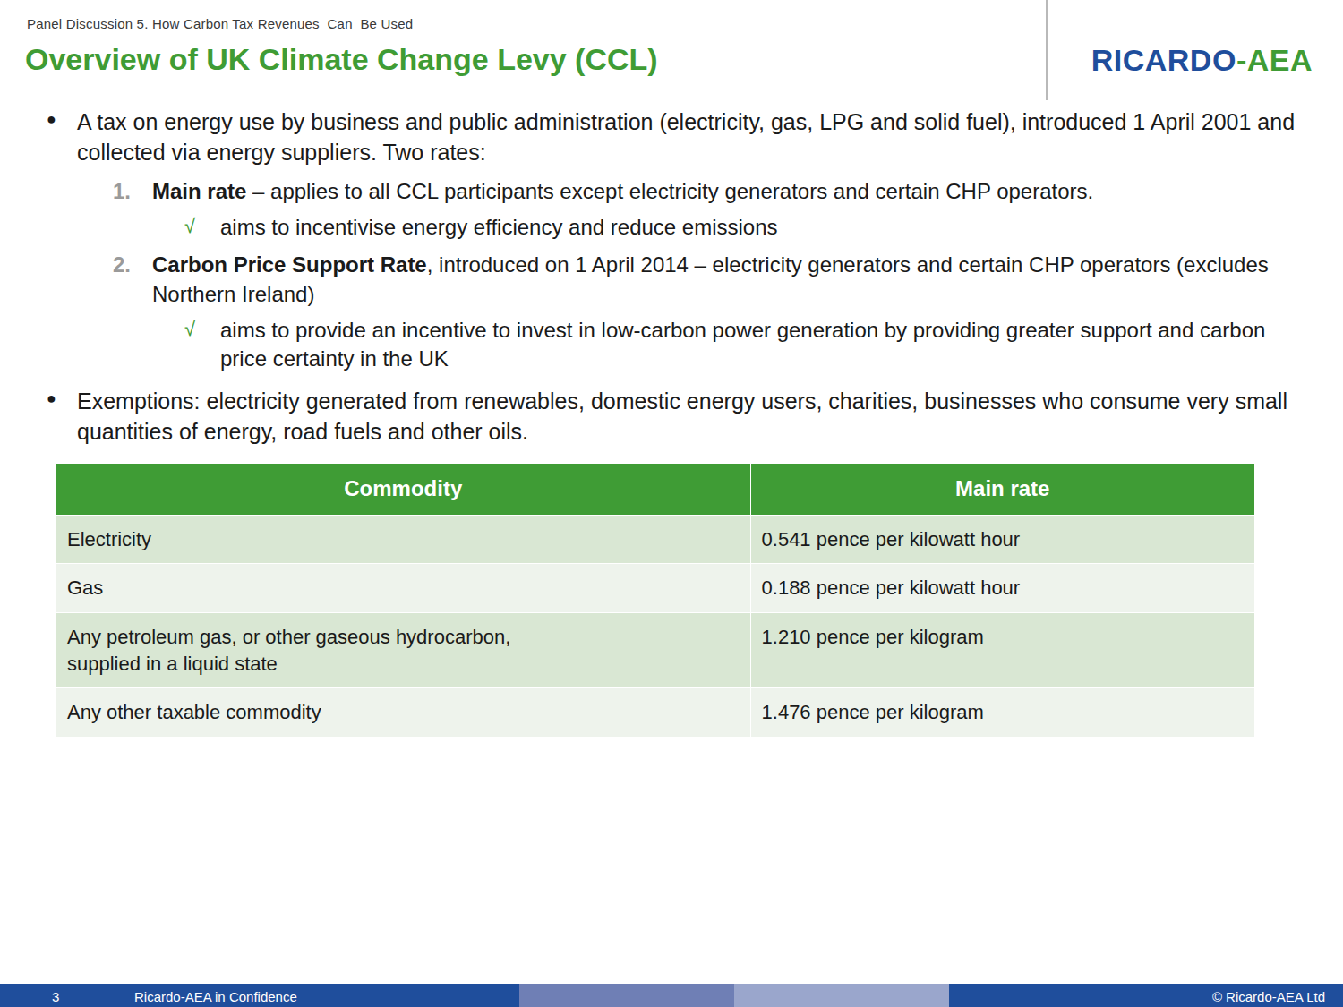Panel Discussion 5. How Carbon Tax Revenues Can Be Used
Overview of UK Climate Change Levy (CCL)
RICARDO-AEA
A tax on energy use by business and public administration (electricity, gas, LPG and solid fuel), introduced 1 April 2001 and collected via energy suppliers. Two rates:
Main rate – applies to all CCL participants except electricity generators and certain CHP operators.
aims to incentivise energy efficiency and reduce emissions
Carbon Price Support Rate, introduced on 1 April 2014 – electricity generators and certain CHP operators (excludes Northern Ireland)
aims to provide an incentive to invest in low-carbon power generation by providing greater support and carbon price certainty in the UK
Exemptions: electricity generated from renewables, domestic energy users, charities, businesses who consume very small quantities of energy, road fuels and other oils.
| Commodity | Main rate |
| --- | --- |
| Electricity | 0.541 pence per kilowatt hour |
| Gas | 0.188 pence per kilowatt hour |
| Any petroleum gas, or other gaseous hydrocarbon, supplied in a liquid state | 1.210 pence per kilogram |
| Any other taxable commodity | 1.476 pence per kilogram |
3
Ricardo-AEA in Confidence
© Ricardo-AEA Ltd